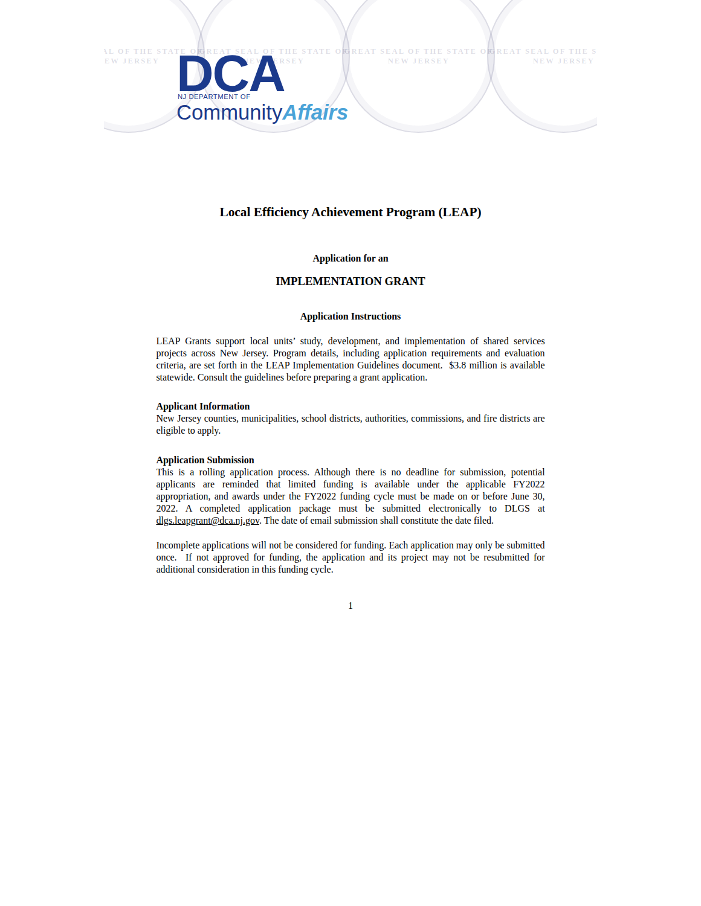Great Seal of the State of New Jersey
Great Seal of the State of New Jersey
Great Seal of the State of New Jersey
Great Seal of the State of New Jersey
DCA
NJ DEPARTMENT OF
CommunityAffairs
Local Efficiency Achievement Program (LEAP)
Application for an
IMPLEMENTATION GRANT
Application Instructions
LEAP Grants support local units’ study, development, and implementation of shared services projects across New Jersey. Program details, including application requirements and evaluation criteria, are set forth in the LEAP Implementation Guidelines document. $3.8 million is available statewide. Consult the guidelines before preparing a grant application.
Applicant Information
New Jersey counties, municipalities, school districts, authorities, commissions, and fire districts are eligible to apply.
Application Submission
This is a rolling application process. Although there is no deadline for submission, potential applicants are reminded that limited funding is available under the applicable FY2022 appropriation, and awards under the FY2022 funding cycle must be made on or before June 30, 2022. A completed application package must be submitted electronically to DLGS at dlgs.leapgrant@dca.nj.gov. The date of email submission shall constitute the date filed.
Incomplete applications will not be considered for funding. Each application may only be submitted once. If not approved for funding, the application and its project may not be resubmitted for additional consideration in this funding cycle.
1